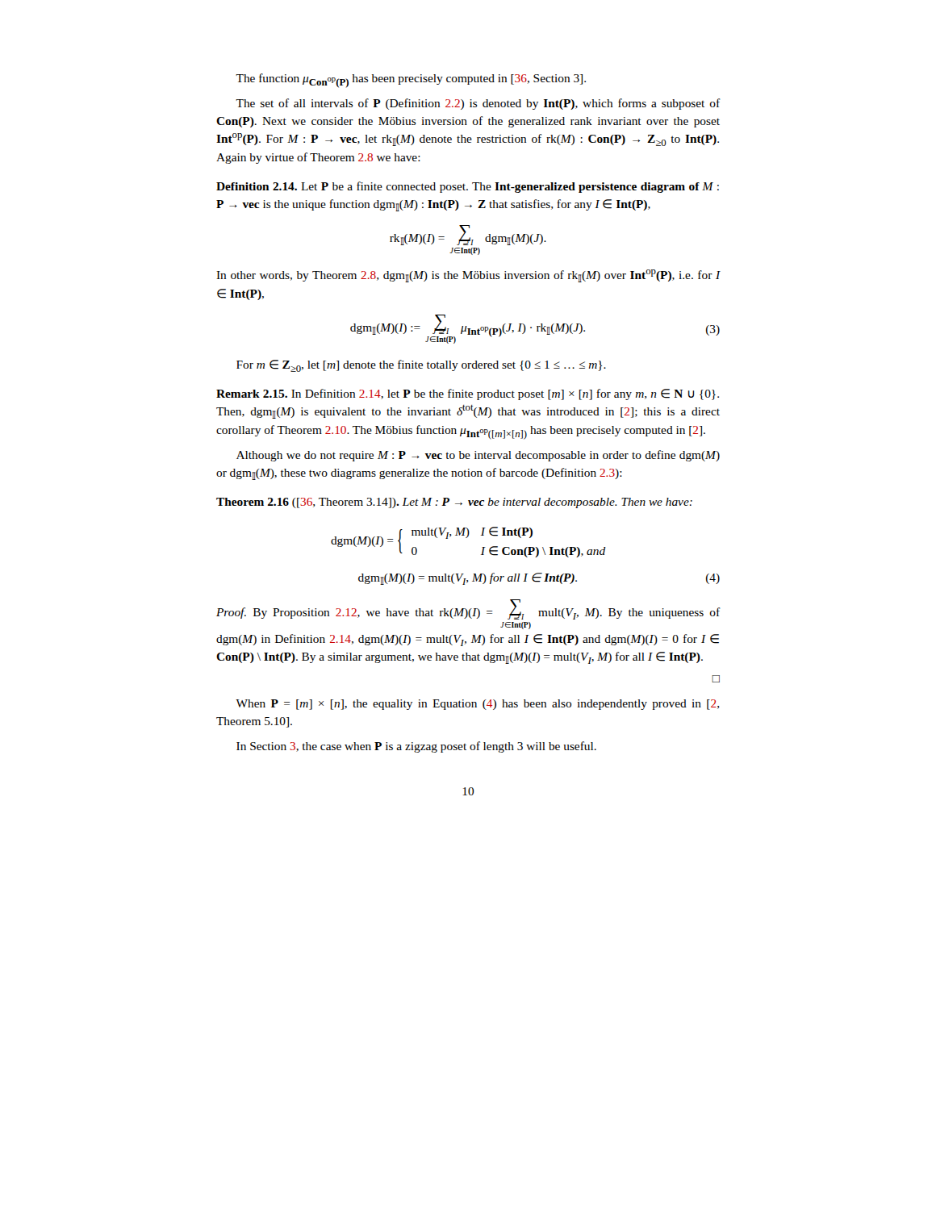The function μConop(P) has been precisely computed in [36, Section 3].
The set of all intervals of P (Definition 2.2) is denoted by Int(P), which forms a subposet of Con(P). Next we consider the Möbius inversion of the generalized rank invariant over the poset Intop(P). For M : P → vec, let rk𝕀(M) denote the restriction of rk(M) : Con(P) → Z≥0 to Int(P). Again by virtue of Theorem 2.8 we have:
Definition 2.14. Let P be a finite connected poset. The Int-generalized persistence diagram of M : P → vec is the unique function dgm𝕀(M) : Int(P) → Z that satisfies, for any I ∈ Int(P),
rk𝕀(M)(I) = ∑J ⊇ I
J∈Int(P) dgm𝕀(M)(J).
In other words, by Theorem 2.8, dgm𝕀(M) is the Möbius inversion of rk𝕀(M) over Intop(P), i.e. for I ∈ Int(P),
dgm𝕀(M)(I) := ∑J ⊇ I
J∈Int(P) μIntop(P)(J, I) · rk𝕀(M)(J). (3)
For m ∈ Z≥0, let [m] denote the finite totally ordered set {0 ≤ 1 ≤ … ≤ m}.
Remark 2.15. In Definition 2.14, let P be the finite product poset [m] × [n] for any m, n ∈ N ∪ {0}. Then, dgm𝕀(M) is equivalent to the invariant δtot(M) that was introduced in [2]; this is a direct corollary of Theorem 2.10. The Möbius function μIntop([m]×[n]) has been precisely computed in [2].
Although we do not require M : P → vec to be interval decomposable in order to define dgm(M) or dgm𝕀(M), these two diagrams generalize the notion of barcode (Definition 2.3):
Theorem 2.16 ([36, Theorem 3.14]). Let M : P → vec be interval decomposable. Then we have:
dgm(M)(I) = {
| mult( V I , M ) | I ∈ Int(P) |
| 0 | I ∈ Con(P) \ Int(P) , and |
dgm𝕀(M)(I) = mult(VI, M) for all I ∈ Int(P). (4)
Proof. By Proposition 2.12, we have that rk(M)(I) = ∑J ⊇ I
J∈Int(P) mult(VI, M). By the uniqueness of dgm(M) in Definition 2.14, dgm(M)(I) = mult(VI, M) for all I ∈ Int(P) and dgm(M)(I) = 0 for I ∈ Con(P) \ Int(P). By a similar argument, we have that dgm𝕀(M)(I) = mult(VI, M) for all I ∈ Int(P).
□
When P = [m] × [n], the equality in Equation (4) has been also independently proved in [2, Theorem 5.10].
In Section 3, the case when P is a zigzag poset of length 3 will be useful.
10